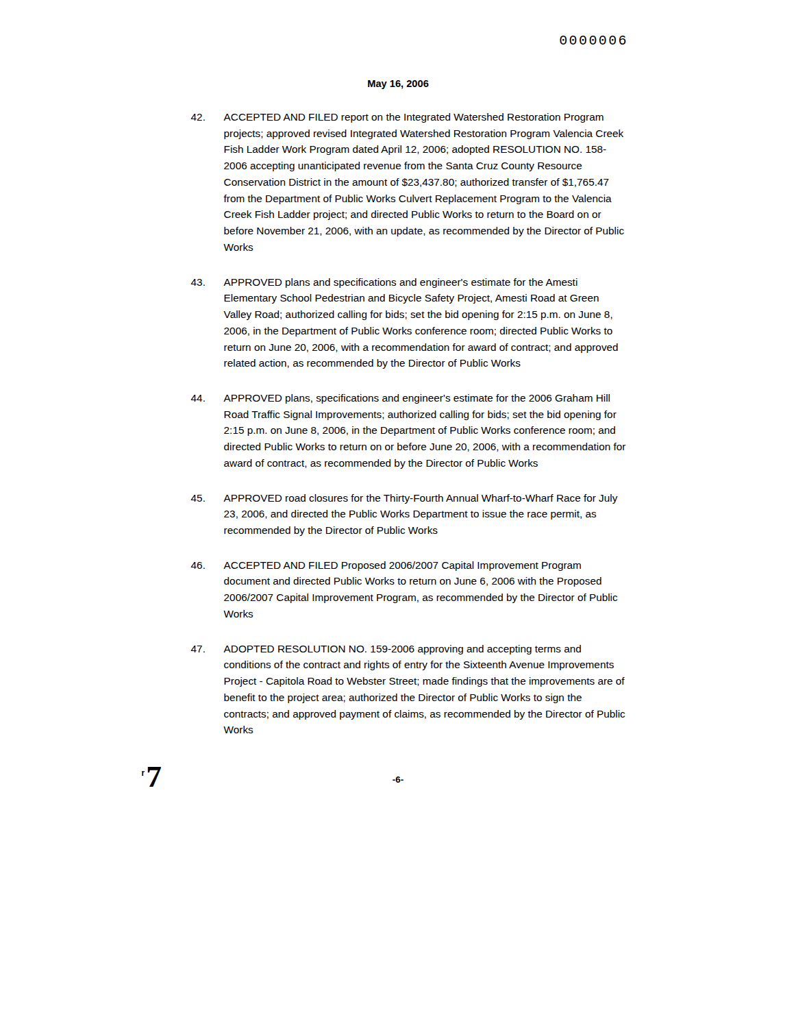0000006
May 16, 2006
42. ACCEPTED AND FILED report on the Integrated Watershed Restoration Program projects; approved revised Integrated Watershed Restoration Program Valencia Creek Fish Ladder Work Program dated April 12, 2006; adopted RESOLUTION NO. 158-2006 accepting unanticipated revenue from the Santa Cruz County Resource Conservation District in the amount of $23,437.80; authorized transfer of $1,765.47 from the Department of Public Works Culvert Replacement Program to the Valencia Creek Fish Ladder project; and directed Public Works to return to the Board on or before November 21, 2006, with an update, as recommended by the Director of Public Works
43. APPROVED plans and specifications and engineer's estimate for the Amesti Elementary School Pedestrian and Bicycle Safety Project, Amesti Road at Green Valley Road; authorized calling for bids; set the bid opening for 2:15 p.m. on June 8, 2006, in the Department of Public Works conference room; directed Public Works to return on June 20, 2006, with a recommendation for award of contract; and approved related action, as recommended by the Director of Public Works
44. APPROVED plans, specifications and engineer's estimate for the 2006 Graham Hill Road Traffic Signal Improvements; authorized calling for bids; set the bid opening for 2:15 p.m. on June 8, 2006, in the Department of Public Works conference room; and directed Public Works to return on or before June 20, 2006, with a recommendation for award of contract, as recommended by the Director of Public Works
45. APPROVED road closures for the Thirty-Fourth Annual Wharf-to-Wharf Race for July 23, 2006, and directed the Public Works Department to issue the race permit, as recommended by the Director of Public Works
46. ACCEPTED AND FILED Proposed 2006/2007 Capital Improvement Program document and directed Public Works to return on June 6, 2006 with the Proposed 2006/2007 Capital Improvement Program, as recommended by the Director of Public Works
47. ADOPTED RESOLUTION NO. 159-2006 approving and accepting terms and conditions of the contract and rights of entry for the Sixteenth Avenue Improvements Project - Capitola Road to Webster Street; made findings that the improvements are of benefit to the project area; authorized the Director of Public Works to sign the contracts; and approved payment of claims, as recommended by the Director of Public Works
-6-
r7